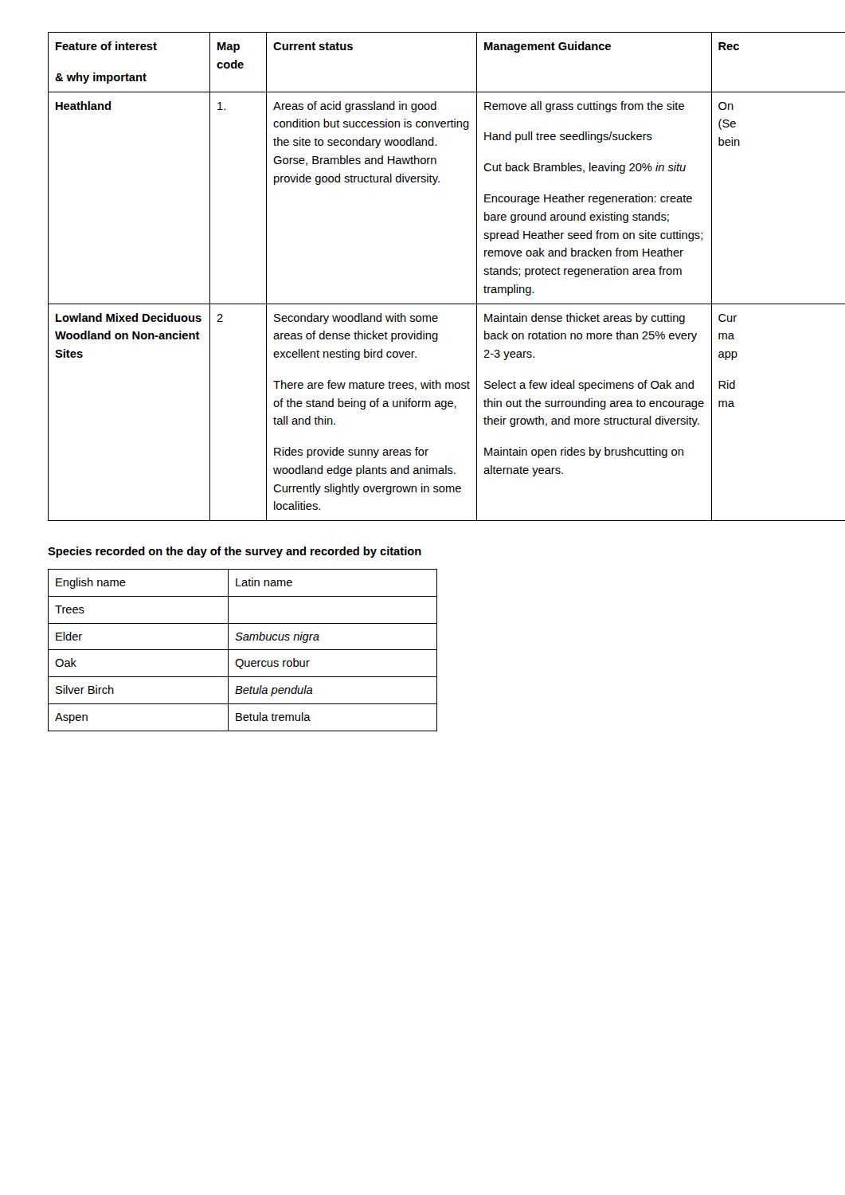| Feature of interest & why important | Map code | Current status | Management Guidance | Rec |
| --- | --- | --- | --- | --- |
| Heathland | 1. | Areas of acid grassland in good condition but succession is converting the site to secondary woodland. Gorse, Brambles and Hawthorn provide good structural diversity. | Remove all grass cuttings from the site Hand pull tree seedlings/suckers Cut back Brambles, leaving 20% in situ Encourage Heather regeneration: create bare ground around existing stands; spread Heather seed from on site cuttings; remove oak and bracken from Heather stands; protect regeneration area from trampling. | On (Se bein |
| Lowland Mixed Deciduous Woodland on Non-ancient Sites | 2 | Secondary woodland with some areas of dense thicket providing excellent nesting bird cover. There are few mature trees, with most of the stand being of a uniform age, tall and thin. Rides provide sunny areas for woodland edge plants and animals. Currently slightly overgrown in some localities. | Maintain dense thicket areas by cutting back on rotation no more than 25% every 2-3 years. Select a few ideal specimens of Oak and thin out the surrounding area to encourage their growth, and more structural diversity. Maintain open rides by brushcutting on alternate years. | Cur ma app Rid ma |
Species recorded on the day of the survey and recorded by citation
| English name | Latin name |
| Trees | |
| Elder | Sambucus nigra |
| Oak | Quercus robur |
| Silver Birch | Betula pendula |
| Aspen | Betula tremula |